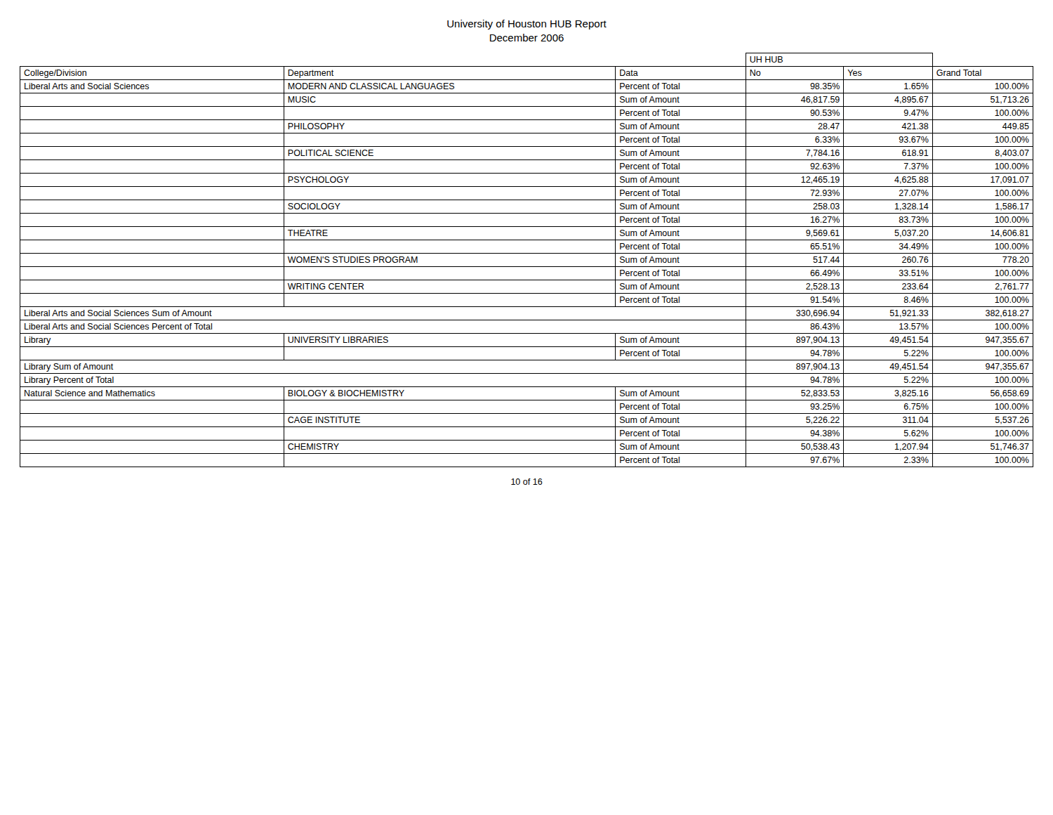University of Houston HUB Report
December 2006
| | | | UH HUB | |
| --- | --- | --- | --- | --- |
| College/Division | Department | Data | No | Yes | Grand Total |
| Liberal Arts and Social Sciences | MODERN AND CLASSICAL LANGUAGES | Percent of Total | 98.35% | 1.65% | 100.00% |
| | MUSIC | Sum of Amount | 46,817.59 | 4,895.67 | 51,713.26 |
| | | Percent of Total | 90.53% | 9.47% | 100.00% |
| | PHILOSOPHY | Sum of Amount | 28.47 | 421.38 | 449.85 |
| | | Percent of Total | 6.33% | 93.67% | 100.00% |
| | POLITICAL SCIENCE | Sum of Amount | 7,784.16 | 618.91 | 8,403.07 |
| | | Percent of Total | 92.63% | 7.37% | 100.00% |
| | PSYCHOLOGY | Sum of Amount | 12,465.19 | 4,625.88 | 17,091.07 |
| | | Percent of Total | 72.93% | 27.07% | 100.00% |
| | SOCIOLOGY | Sum of Amount | 258.03 | 1,328.14 | 1,586.17 |
| | | Percent of Total | 16.27% | 83.73% | 100.00% |
| | THEATRE | Sum of Amount | 9,569.61 | 5,037.20 | 14,606.81 |
| | | Percent of Total | 65.51% | 34.49% | 100.00% |
| | WOMEN'S STUDIES PROGRAM | Sum of Amount | 517.44 | 260.76 | 778.20 |
| | | Percent of Total | 66.49% | 33.51% | 100.00% |
| | WRITING CENTER | Sum of Amount | 2,528.13 | 233.64 | 2,761.77 |
| | | Percent of Total | 91.54% | 8.46% | 100.00% |
| Liberal Arts and Social Sciences Sum of Amount | 330,696.94 | 51,921.33 | 382,618.27 |
| Liberal Arts and Social Sciences Percent of Total | 86.43% | 13.57% | 100.00% |
| Library | UNIVERSITY LIBRARIES | Sum of Amount | 897,904.13 | 49,451.54 | 947,355.67 |
| | | Percent of Total | 94.78% | 5.22% | 100.00% |
| Library Sum of Amount | 897,904.13 | 49,451.54 | 947,355.67 |
| Library Percent of Total | 94.78% | 5.22% | 100.00% |
| Natural Science and Mathematics | BIOLOGY & BIOCHEMISTRY | Sum of Amount | 52,833.53 | 3,825.16 | 56,658.69 |
| | | Percent of Total | 93.25% | 6.75% | 100.00% |
| | CAGE INSTITUTE | Sum of Amount | 5,226.22 | 311.04 | 5,537.26 |
| | | Percent of Total | 94.38% | 5.62% | 100.00% |
| | CHEMISTRY | Sum of Amount | 50,538.43 | 1,207.94 | 51,746.37 |
| | | Percent of Total | 97.67% | 2.33% | 100.00% |
10 of 16